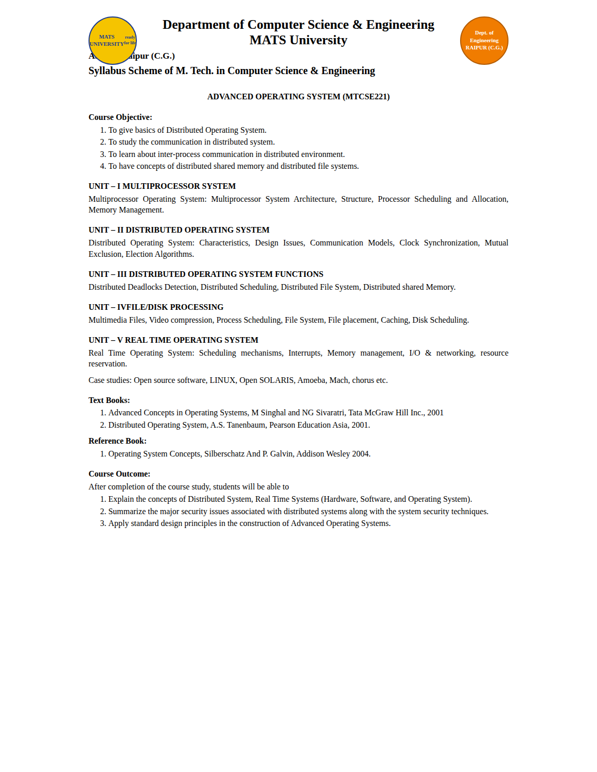MATS
UNIVERSITY
ready for life
Dept. of
Engineering
RAIPUR (C.G.)
Department of Computer Science & Engineering
MATS University
Aarang, Raipur (C.G.)
Syllabus Scheme of M. Tech. in Computer Science & Engineering
ADVANCED OPERATING SYSTEM (MTCSE221)
Course Objective:
To give basics of Distributed Operating System.
To study the communication in distributed system.
To learn about inter-process communication in distributed environment.
To have concepts of distributed shared memory and distributed file systems.
UNIT – I MULTIPROCESSOR SYSTEM
Multiprocessor Operating System: Multiprocessor System Architecture, Structure, Processor Scheduling and Allocation, Memory Management.
UNIT – II DISTRIBUTED OPERATING SYSTEM
Distributed Operating System: Characteristics, Design Issues, Communication Models, Clock Synchronization, Mutual Exclusion, Election Algorithms.
UNIT – III DISTRIBUTED OPERATING SYSTEM FUNCTIONS
Distributed Deadlocks Detection, Distributed Scheduling, Distributed File System, Distributed shared Memory.
UNIT – IVFILE/DISK PROCESSING
Multimedia Files, Video compression, Process Scheduling, File System, File placement, Caching, Disk Scheduling.
UNIT – V REAL TIME OPERATING SYSTEM
Real Time Operating System: Scheduling mechanisms, Interrupts, Memory management, I/O & networking, resource reservation.
Case studies: Open source software, LINUX, Open SOLARIS, Amoeba, Mach, chorus etc.
Text Books:
Advanced Concepts in Operating Systems, M Singhal and NG Sivaratri, Tata McGraw Hill Inc., 2001
Distributed Operating System, A.S. Tanenbaum, Pearson Education Asia, 2001.
Reference Book:
Operating System Concepts, Silberschatz And P. Galvin, Addison Wesley 2004.
Course Outcome:
After completion of the course study, students will be able to
Explain the concepts of Distributed System, Real Time Systems (Hardware, Software, and Operating System).
Summarize the major security issues associated with distributed systems along with the system security techniques.
Apply standard design principles in the construction of Advanced Operating Systems.